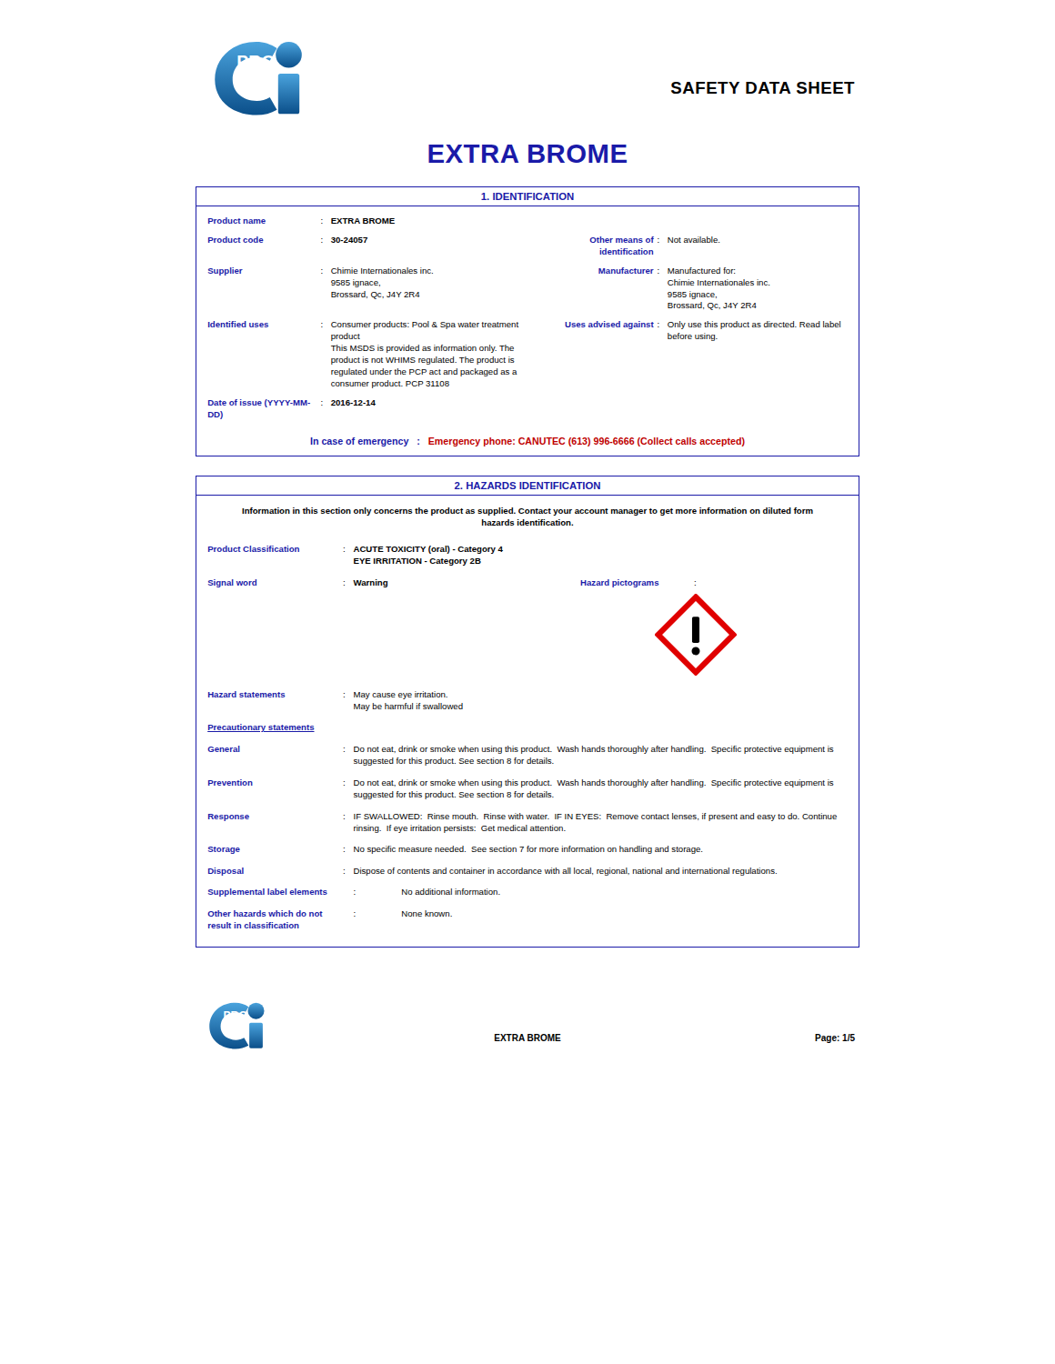PRO
SAFETY DATA SHEET
EXTRA BROME
1. IDENTIFICATION
| Product name | : | EXTRA BROME | | | |
| Product code | : | 30-24057 | Other means of identification | : | Not available. |
| Supplier | : | Chimie Internationales inc. 9585 ignace, Brossard, Qc, J4Y 2R4 | Manufacturer | : | Manufactured for: Chimie Internationales inc. 9585 ignace, Brossard, Qc, J4Y 2R4 |
| Identified uses | : | Consumer products: Pool & Spa water treatment product This MSDS is provided as information only. The product is not WHIMS regulated. The product is regulated under the PCP act and packaged as a consumer product. PCP 31108 | Uses advised against | : | Only use this product as directed. Read label before using. |
| Date of issue (YYYY-MM-DD) | : | 2016-12-14 | | | |
In case of emergency : Emergency phone: CANUTEC (613) 996-6666 (Collect calls accepted)
2. HAZARDS IDENTIFICATION
Information in this section only concerns the product as supplied. Contact your account manager to get more information on diluted form hazards identification.
| Product Classification | : | ACUTE TOXICITY (oral) - Category 4 EYE IRRITATION - Category 2B |
| Signal word | : | Warning | / Hazard pictograms / : / / |
| Hazard statements | : | May cause eye irritation. May be harmful if swallowed |
| Precautionary statements |
| General | : | Do not eat, drink or smoke when using this product. Wash hands thoroughly after handling. Specific protective equipment is suggested for this product. See section 8 for details. |
| Prevention | : | Do not eat, drink or smoke when using this product. Wash hands thoroughly after handling. Specific protective equipment is suggested for this product. See section 8 for details. |
| Response | : | IF SWALLOWED: Rinse mouth. Rinse with water. IF IN EYES: Remove contact lenses, if present and easy to do. Continue rinsing. If eye irritation persists: Get medical attention. |
| Storage | : | No specific measure needed. See section 7 for more information on handling and storage. |
| Disposal | : | Dispose of contents and container in accordance with all local, regional, national and international regulations. |
| Supplemental label elements | | : No additional information. |
| Other hazards which do not result in classification | | : None known. |
PRO
EXTRA BROME
Page: 1/5